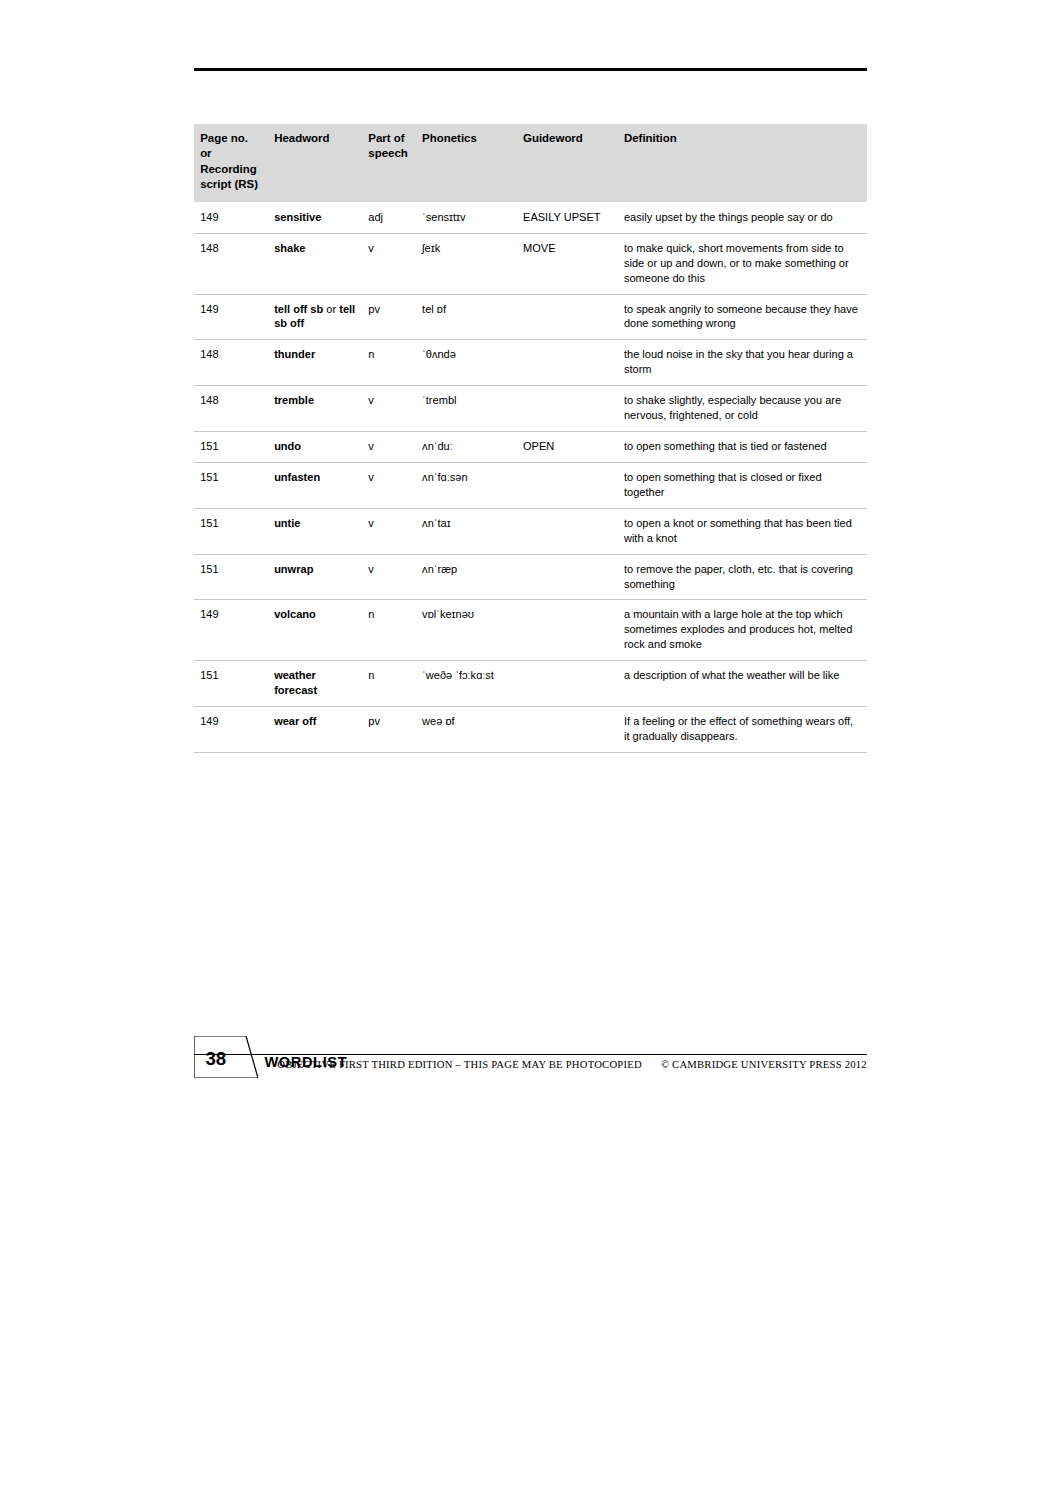| Page no. or Recording script (RS) | Headword | Part of speech | Phonetics | Guideword | Definition |
| --- | --- | --- | --- | --- | --- |
| 149 | sensitive | adj | ˈsensɪtɪv | EASILY UPSET | easily upset by the things people say or do |
| 148 | shake | v | ʃeɪk | MOVE | to make quick, short movements from side to side or up and down, or to make something or someone do this |
| 149 | tell off sb or tell sb off | pv | tel ɒf | | to speak angrily to someone because they have done something wrong |
| 148 | thunder | n | ˈθʌndə | | the loud noise in the sky that you hear during a storm |
| 148 | tremble | v | ˈtrembl | | to shake slightly, especially because you are nervous, frightened, or cold |
| 151 | undo | v | ʌnˈduː | OPEN | to open something that is tied or fastened |
| 151 | unfasten | v | ʌnˈfɑːsən | | to open something that is closed or fixed together |
| 151 | untie | v | ʌnˈtaɪ | | to open a knot or something that has been tied with a knot |
| 151 | unwrap | v | ʌnˈræp | | to remove the paper, cloth, etc. that is covering something |
| 149 | volcano | n | vɒlˈkeɪnəʊ | | a mountain with a large hole at the top which sometimes explodes and produces hot, melted rock and smoke |
| 151 | weather forecast | n | ˈweðə ˈfɔːkɑːst | | a description of what the weather will be like |
| 149 | wear off | pv | weə ɒf | | If a feeling or the effect of something wears off, it gradually disappears. |
Objective First Third Edition – this page may be photocopied © Cambridge University Press 2012
38
WORDLIST